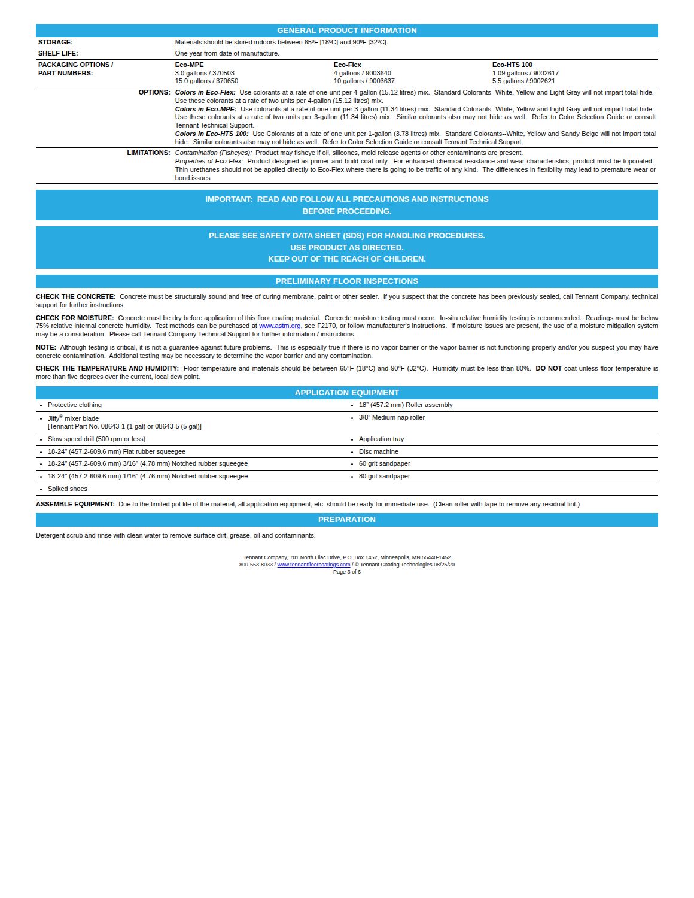| GENERAL PRODUCT INFORMATION |
| STORAGE: | Materials should be stored indoors between 65ºF [18ºC] and 90ºF [32ºC]. |
| SHELF LIFE: | One year from date of manufacture. |
| PACKAGING OPTIONS / PART NUMBERS: | / Eco-MPE / Eco-Flex / Eco-HTS 100 / / 3.0 gallons / 370503 / 4 gallons / 9003640 / 1.09 gallons / 9002617 / / 15.0 gallons / 370650 / 10 gallons / 9003637 / 5.5 gallons / 9002621 / |
| OPTIONS: | Colors in Eco-Flex: Use colorants at a rate of one unit per 4-gallon (15.12 litres) mix. Standard Colorants--White, Yellow and Light Gray will not impart total hide. Use these colorants at a rate of two units per 4-gallon (15.12 litres) mix. Colors in Eco-MPE: Use colorants at a rate of one unit per 3-gallon (11.34 litres) mix. Standard Colorants--White, Yellow and Light Gray will not impart total hide. Use these colorants at a rate of two units per 3-gallon (11.34 litres) mix. Similar colorants also may not hide as well. Refer to Color Selection Guide or consult Tennant Technical Support. Colors in Eco-HTS 100: Use Colorants at a rate of one unit per 1-gallon (3.78 litres) mix. Standard Colorants--White, Yellow and Sandy Beige will not impart total hide. Similar colorants also may not hide as well. Refer to Color Selection Guide or consult Tennant Technical Support. |
| LIMITATIONS: | Contamination (Fisheyes): Product may fisheye if oil, silicones, mold release agents or other contaminants are present. Properties of Eco-Flex: Product designed as primer and build coat only. For enhanced chemical resistance and wear characteristics, product must be topcoated. Thin urethanes should not be applied directly to Eco-Flex where there is going to be traffic of any kind. The differences in flexibility may lead to premature wear or bond issues |
IMPORTANT: READ AND FOLLOW ALL PRECAUTIONS AND INSTRUCTIONS
BEFORE PROCEEDING.
PLEASE SEE SAFETY DATA SHEET (SDS) FOR HANDLING PROCEDURES.
USE PRODUCT AS DIRECTED.
KEEP OUT OF THE REACH OF CHILDREN.
PRELIMINARY FLOOR INSPECTIONS
CHECK THE CONCRETE: Concrete must be structurally sound and free of curing membrane, paint or other sealer. If you suspect that the concrete has been previously sealed, call Tennant Company, technical support for further instructions.
CHECK FOR MOISTURE: Concrete must be dry before application of this floor coating material. Concrete moisture testing must occur. In-situ relative humidity testing is recommended. Readings must be below 75% relative internal concrete humidity. Test methods can be purchased at www.astm.org, see F2170, or follow manufacturer's instructions. If moisture issues are present, the use of a moisture mitigation system may be a consideration. Please call Tennant Company Technical Support for further information / instructions.
NOTE: Although testing is critical, it is not a guarantee against future problems. This is especially true if there is no vapor barrier or the vapor barrier is not functioning properly and/or you suspect you may have concrete contamination. Additional testing may be necessary to determine the vapor barrier and any contamination.
CHECK THE TEMPERATURE AND HUMIDITY: Floor temperature and materials should be between 65°F (18°C) and 90°F (32°C). Humidity must be less than 80%. DO NOT coat unless floor temperature is more than five degrees over the current, local dew point.
| APPLICATION EQUIPMENT |
| Protective clothing | 18” (457.2 mm) Roller assembly |
| Jiffy ® mixer blade [Tennant Part No. 08643-1 (1 gal) or 08643-5 (5 gal)] | 3/8” Medium nap roller |
| Slow speed drill (500 rpm or less) | Application tray |
| 18-24" (457.2-609.6 mm) Flat rubber squeegee | Disc machine |
| 18-24" (457.2-609.6 mm) 3/16" (4.78 mm) Notched rubber squeegee | 60 grit sandpaper |
| 18-24" (457.2-609.6 mm) 1/16" (4.76 mm) Notched rubber squeegee | 80 grit sandpaper |
| Spiked shoes | |
ASSEMBLE EQUIPMENT: Due to the limited pot life of the material, all application equipment, etc. should be ready for immediate use. (Clean roller with tape to remove any residual lint.)
PREPARATION
Detergent scrub and rinse with clean water to remove surface dirt, grease, oil and contaminants.
Tennant Company, 701 North Lilac Drive, P.O. Box 1452, Minneapolis, MN 55440-1452
800-553-8033 / www.tennantfloorcoatings.com / © Tennant Coating Technologies 08/25/20
Page 3 of 6